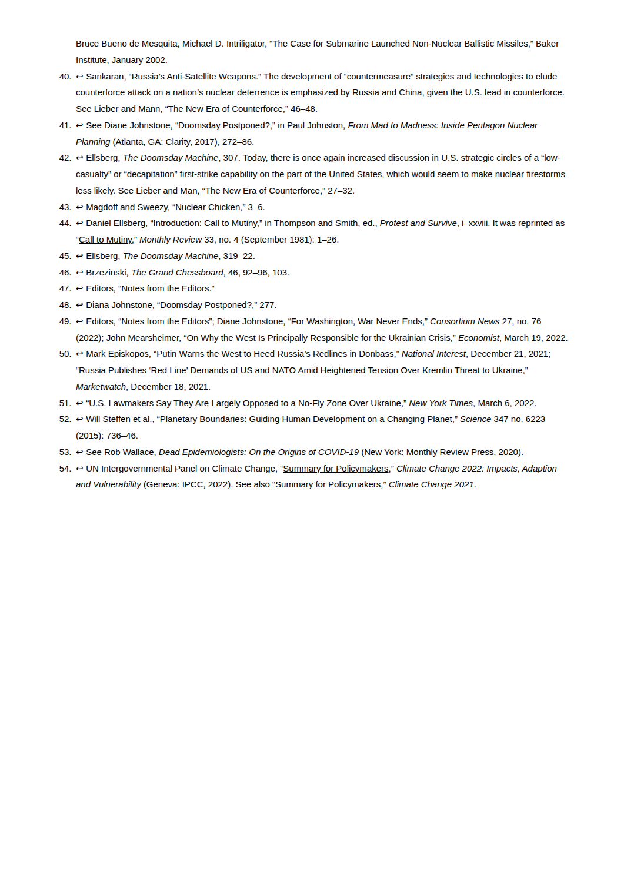Bruce Bueno de Mesquita, Michael D. Intriligator, “The Case for Submarine Launched Non-Nuclear Ballistic Missiles,” Baker Institute, January 2002.
40. ↩ Sankaran, “Russia’s Anti-Satellite Weapons.” The development of “countermeasure” strategies and technologies to elude counterforce attack on a nation’s nuclear deterrence is emphasized by Russia and China, given the U.S. lead in counterforce. See Lieber and Mann, “The New Era of Counterforce,” 46–48.
41. ↩ See Diane Johnstone, “Doomsday Postponed?,” in Paul Johnston, From Mad to Madness: Inside Pentagon Nuclear Planning (Atlanta, GA: Clarity, 2017), 272–86.
42. ↩ Ellsberg, The Doomsday Machine, 307. Today, there is once again increased discussion in U.S. strategic circles of a “low-casualty” or “decapitation” first-strike capability on the part of the United States, which would seem to make nuclear firestorms less likely. See Lieber and Man, “The New Era of Counterforce,” 27–32.
43. ↩ Magdoff and Sweezy, “Nuclear Chicken,” 3–6.
44. ↩ Daniel Ellsberg, “Introduction: Call to Mutiny,” in Thompson and Smith, ed., Protest and Survive, i–xxviii. It was reprinted as “Call to Mutiny,” Monthly Review 33, no. 4 (September 1981): 1–26.
45. ↩ Ellsberg, The Doomsday Machine, 319–22.
46. ↩ Brzezinski, The Grand Chessboard, 46, 92–96, 103.
47. ↩ Editors, “Notes from the Editors.”
48. ↩ Diana Johnstone, “Doomsday Postponed?,” 277.
49. ↩ Editors, “Notes from the Editors”; Diane Johnstone, “For Washington, War Never Ends,” Consortium News 27, no. 76 (2022); John Mearsheimer, “On Why the West Is Principally Responsible for the Ukrainian Crisis,” Economist, March 19, 2022.
50. ↩ Mark Episkopos, “Putin Warns the West to Heed Russia’s Redlines in Donbass,” National Interest, December 21, 2021; “Russia Publishes ‘Red Line’ Demands of US and NATO Amid Heightened Tension Over Kremlin Threat to Ukraine,” Marketwatch, December 18, 2021.
51. ↩ “U.S. Lawmakers Say They Are Largely Opposed to a No-Fly Zone Over Ukraine,” New York Times, March 6, 2022.
52. ↩ Will Steffen et al., “Planetary Boundaries: Guiding Human Development on a Changing Planet,” Science 347 no. 6223 (2015): 736–46.
53. ↩ See Rob Wallace, Dead Epidemiologists: On the Origins of COVID-19 (New York: Monthly Review Press, 2020).
54. ↩ UN Intergovernmental Panel on Climate Change, “Summary for Policymakers,” Climate Change 2022: Impacts, Adaption and Vulnerability (Geneva: IPCC, 2022). See also “Summary for Policymakers,” Climate Change 2021.